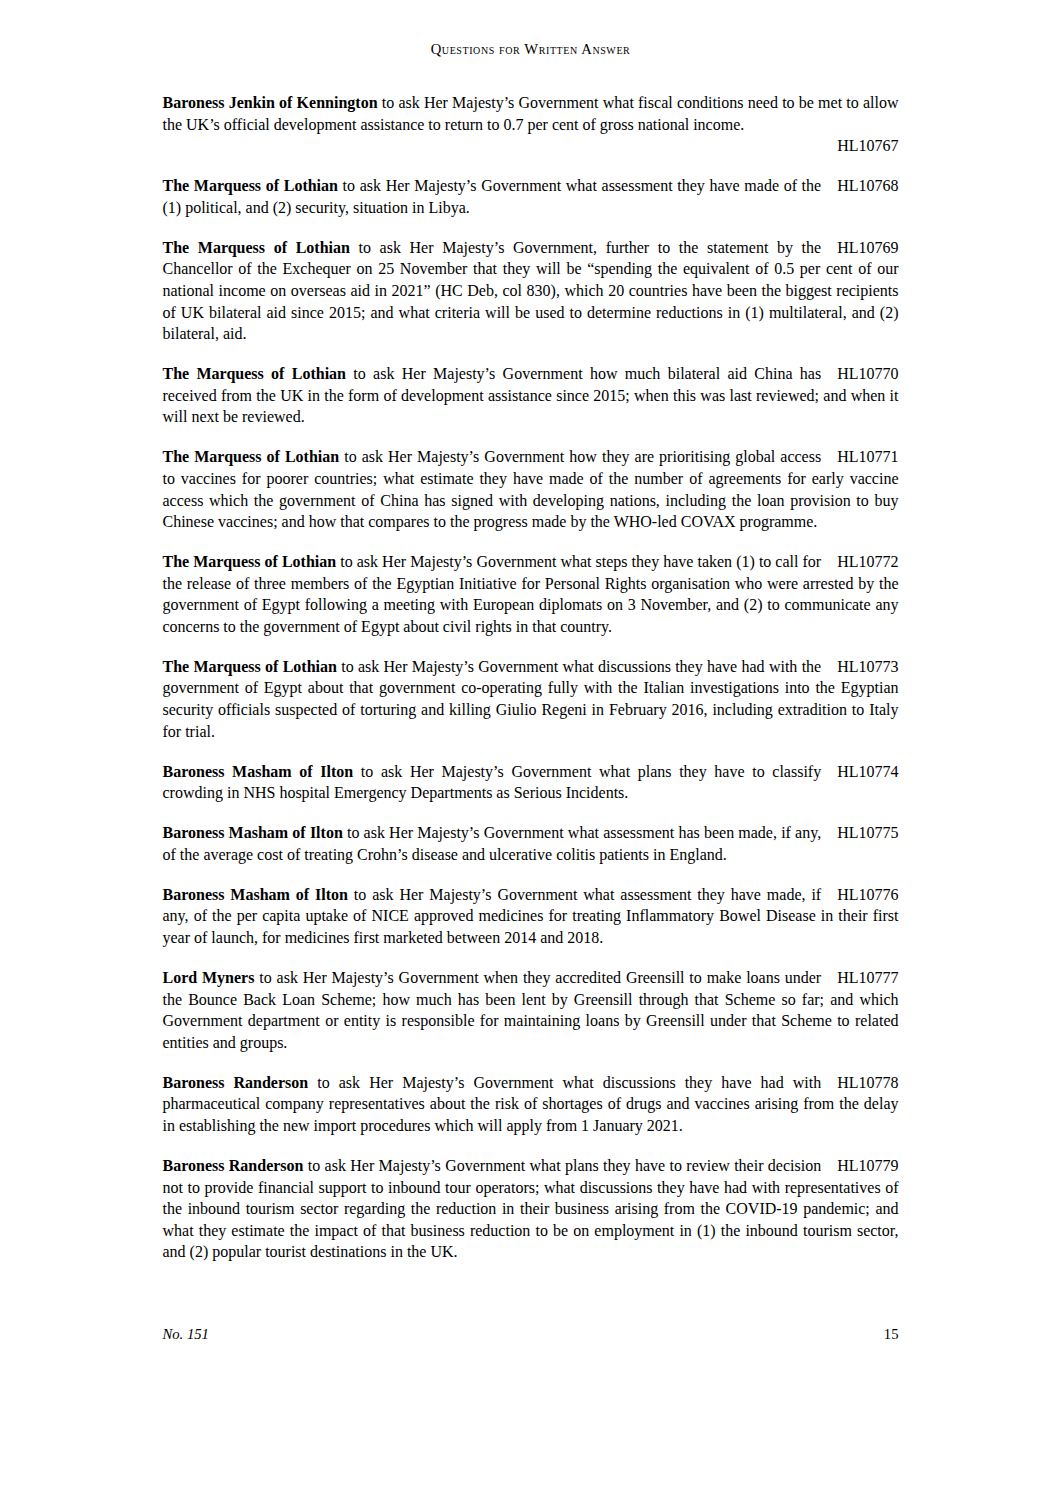Questions for Written Answer
Baroness Jenkin of Kennington to ask Her Majesty’s Government what fiscal conditions need to be met to allow the UK’s official development assistance to return to 0.7 per cent of gross national income. HL10767
HL10768 The Marquess of Lothian to ask Her Majesty’s Government what assessment they have made of the (1) political, and (2) security, situation in Libya.
HL10769 The Marquess of Lothian to ask Her Majesty’s Government, further to the statement by the Chancellor of the Exchequer on 25 November that they will be “spending the equivalent of 0.5 per cent of our national income on overseas aid in 2021” (HC Deb, col 830), which 20 countries have been the biggest recipients of UK bilateral aid since 2015; and what criteria will be used to determine reductions in (1) multilateral, and (2) bilateral, aid.
HL10770 The Marquess of Lothian to ask Her Majesty’s Government how much bilateral aid China has received from the UK in the form of development assistance since 2015; when this was last reviewed; and when it will next be reviewed.
HL10771 The Marquess of Lothian to ask Her Majesty’s Government how they are prioritising global access to vaccines for poorer countries; what estimate they have made of the number of agreements for early vaccine access which the government of China has signed with developing nations, including the loan provision to buy Chinese vaccines; and how that compares to the progress made by the WHO-led COVAX programme.
HL10772 The Marquess of Lothian to ask Her Majesty’s Government what steps they have taken (1) to call for the release of three members of the Egyptian Initiative for Personal Rights organisation who were arrested by the government of Egypt following a meeting with European diplomats on 3 November, and (2) to communicate any concerns to the government of Egypt about civil rights in that country.
HL10773 The Marquess of Lothian to ask Her Majesty’s Government what discussions they have had with the government of Egypt about that government co-operating fully with the Italian investigations into the Egyptian security officials suspected of torturing and killing Giulio Regeni in February 2016, including extradition to Italy for trial.
HL10774 Baroness Masham of Ilton to ask Her Majesty’s Government what plans they have to classify crowding in NHS hospital Emergency Departments as Serious Incidents.
HL10775 Baroness Masham of Ilton to ask Her Majesty’s Government what assessment has been made, if any, of the average cost of treating Crohn’s disease and ulcerative colitis patients in England.
HL10776 Baroness Masham of Ilton to ask Her Majesty’s Government what assessment they have made, if any, of the per capita uptake of NICE approved medicines for treating Inflammatory Bowel Disease in their first year of launch, for medicines first marketed between 2014 and 2018.
HL10777 Lord Myners to ask Her Majesty’s Government when they accredited Greensill to make loans under the Bounce Back Loan Scheme; how much has been lent by Greensill through that Scheme so far; and which Government department or entity is responsible for maintaining loans by Greensill under that Scheme to related entities and groups.
HL10778 Baroness Randerson to ask Her Majesty’s Government what discussions they have had with pharmaceutical company representatives about the risk of shortages of drugs and vaccines arising from the delay in establishing the new import procedures which will apply from 1 January 2021.
HL10779 Baroness Randerson to ask Her Majesty’s Government what plans they have to review their decision not to provide financial support to inbound tour operators; what discussions they have had with representatives of the inbound tourism sector regarding the reduction in their business arising from the COVID-19 pandemic; and what they estimate the impact of that business reduction to be on employment in (1) the inbound tourism sector, and (2) popular tourist destinations in the UK.
No. 151 15